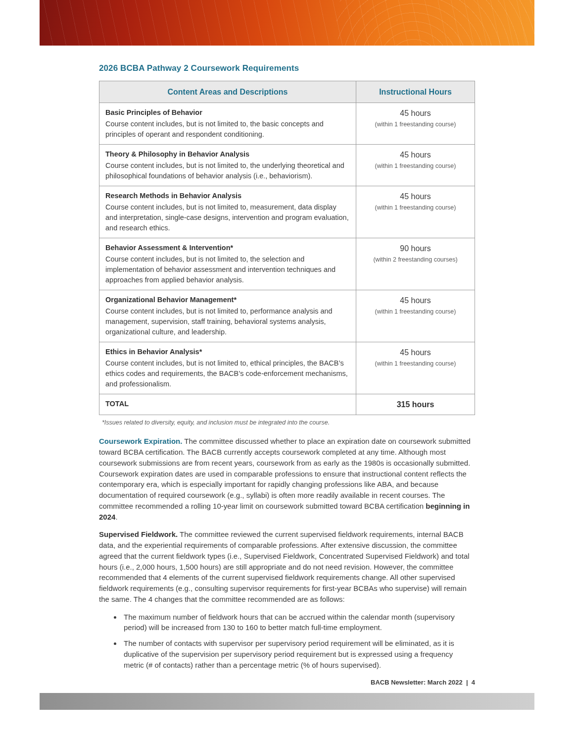2026 BCBA Pathway 2 Coursework Requirements
| Content Areas and Descriptions | Instructional Hours |
| --- | --- |
| Basic Principles of Behavior Course content includes, but is not limited to, the basic concepts and principles of operant and respondent conditioning. | 45 hours (within 1 freestanding course) |
| Theory & Philosophy in Behavior Analysis Course content includes, but is not limited to, the underlying theoretical and philosophical foundations of behavior analysis (i.e., behaviorism). | 45 hours (within 1 freestanding course) |
| Research Methods in Behavior Analysis Course content includes, but is not limited to, measurement, data display and interpretation, single-case designs, intervention and program evaluation, and research ethics. | 45 hours (within 1 freestanding course) |
| Behavior Assessment & Intervention* Course content includes, but is not limited to, the selection and implementation of behavior assessment and intervention techniques and approaches from applied behavior analysis. | 90 hours (within 2 freestanding courses) |
| Organizational Behavior Management* Course content includes, but is not limited to, performance analysis and management, supervision, staff training, behavioral systems analysis, organizational culture, and leadership. | 45 hours (within 1 freestanding course) |
| Ethics in Behavior Analysis* Course content includes, but is not limited to, ethical principles, the BACB’s ethics codes and requirements, the BACB’s code-enforcement mechanisms, and professionalism. | 45 hours (within 1 freestanding course) |
| TOTAL | 315 hours |
*Issues related to diversity, equity, and inclusion must be integrated into the course.
Coursework Expiration. The committee discussed whether to place an expiration date on coursework submitted toward BCBA certification. The BACB currently accepts coursework completed at any time. Although most coursework submissions are from recent years, coursework from as early as the 1980s is occasionally submitted. Coursework expiration dates are used in comparable professions to ensure that instructional content reflects the contemporary era, which is especially important for rapidly changing professions like ABA, and because documentation of required coursework (e.g., syllabi) is often more readily available in recent courses. The committee recommended a rolling 10-year limit on coursework submitted toward BCBA certification beginning in 2024.
Supervised Fieldwork. The committee reviewed the current supervised fieldwork requirements, internal BACB data, and the experiential requirements of comparable professions. After extensive discussion, the committee agreed that the current fieldwork types (i.e., Supervised Fieldwork, Concentrated Supervised Fieldwork) and total hours (i.e., 2,000 hours, 1,500 hours) are still appropriate and do not need revision. However, the committee recommended that 4 elements of the current supervised fieldwork requirements change. All other supervised fieldwork requirements (e.g., consulting supervisor requirements for first-year BCBAs who supervise) will remain the same. The 4 changes that the committee recommended are as follows:
The maximum number of fieldwork hours that can be accrued within the calendar month (supervisory period) will be increased from 130 to 160 to better match full-time employment.
The number of contacts with supervisor per supervisory period requirement will be eliminated, as it is duplicative of the supervision per supervisory period requirement but is expressed using a frequency metric (# of contacts) rather than a percentage metric (% of hours supervised).
BACB Newsletter: March 2022 | 4